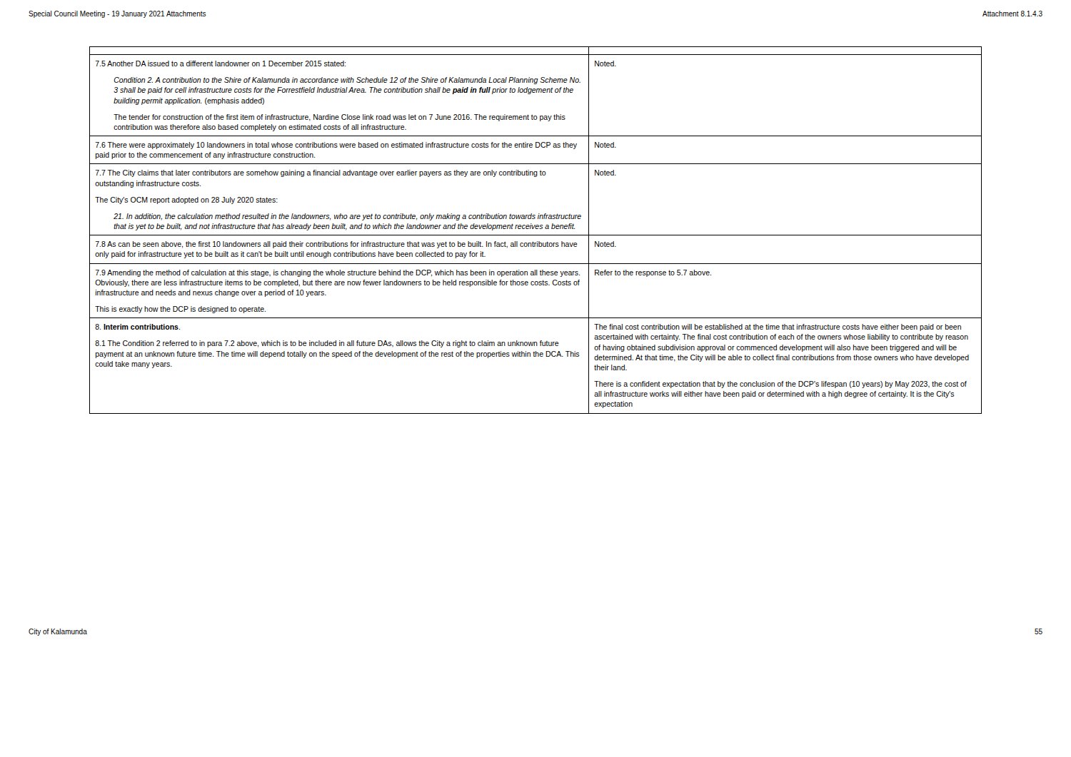Special Council Meeting - 19 January 2021 Attachments
Attachment 8.1.4.3
| 7.5 Another DA issued to a different landowner on 1 December 2015 stated: Condition 2. A contribution to the Shire of Kalamunda in accordance with Schedule 12 of the Shire of Kalamunda Local Planning Scheme No. 3 shall be paid for cell infrastructure costs for the Forrestfield Industrial Area. The contribution shall be paid in full prior to lodgement of the building permit application. (emphasis added) The tender for construction of the first item of infrastructure, Nardine Close link road was let on 7 June 2016. The requirement to pay this contribution was therefore also based completely on estimated costs of all infrastructure. | Noted. |
| 7.6 There were approximately 10 landowners in total whose contributions were based on estimated infrastructure costs for the entire DCP as they paid prior to the commencement of any infrastructure construction. | Noted. |
| 7.7 The City claims that later contributors are somehow gaining a financial advantage over earlier payers as they are only contributing to outstanding infrastructure costs. The City's OCM report adopted on 28 July 2020 states: 21. In addition, the calculation method resulted in the landowners, who are yet to contribute, only making a contribution towards infrastructure that is yet to be built, and not infrastructure that has already been built, and to which the landowner and the development receives a benefit. | Noted. |
| 7.8 As can be seen above, the first 10 landowners all paid their contributions for infrastructure that was yet to be built. In fact, all contributors have only paid for infrastructure yet to be built as it can't be built until enough contributions have been collected to pay for it. | Noted. |
| 7.9 Amending the method of calculation at this stage, is changing the whole structure behind the DCP, which has been in operation all these years. Obviously, there are less infrastructure items to be completed, but there are now fewer landowners to be held responsible for those costs. Costs of infrastructure and needs and nexus change over a period of 10 years. This is exactly how the DCP is designed to operate. | Refer to the response to 5.7 above. |
| 8. Interim contributions . 8.1 The Condition 2 referred to in para 7.2 above, which is to be included in all future DAs, allows the City a right to claim an unknown future payment at an unknown future time. The time will depend totally on the speed of the development of the rest of the properties within the DCA. This could take many years. | The final cost contribution will be established at the time that infrastructure costs have either been paid or been ascertained with certainty. The final cost contribution of each of the owners whose liability to contribute by reason of having obtained subdivision approval or commenced development will also have been triggered and will be determined. At that time, the City will be able to collect final contributions from those owners who have developed their land. There is a confident expectation that by the conclusion of the DCP's lifespan (10 years) by May 2023, the cost of all infrastructure works will either have been paid or determined with a high degree of certainty. It is the City's expectation |
City of Kalamunda
55